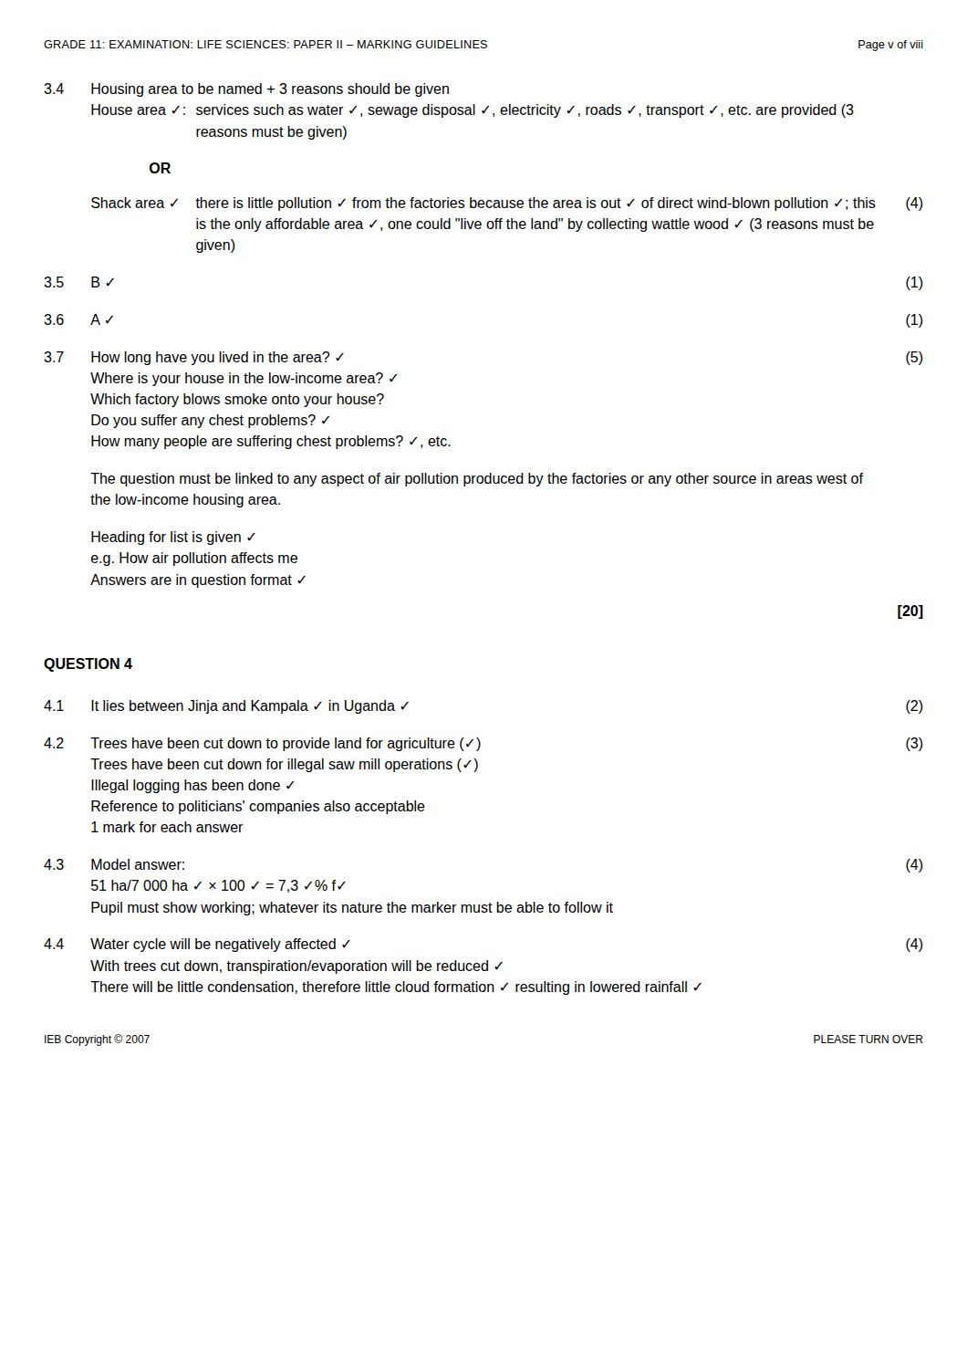GRADE 11: EXAMINATION: LIFE SCIENCES: PAPER II – MARKING GUIDELINES Page v of viii
3.4
Housing area to be named + 3 reasons should be given
House area ✓:
services such as water ✓, sewage disposal ✓, electricity ✓, roads ✓, transport ✓, etc. are provided (3 reasons must be given)
OR
Shack area ✓
there is little pollution ✓ from the factories because the area is out ✓ of direct wind-blown pollution ✓; this is the only affordable area ✓, one could "live off the land" by collecting wattle wood ✓ (3 reasons must be given)
(4)
3.5
B ✓
(1)
3.6
A ✓
(1)
3.7
How long have you lived in the area? ✓
Where is your house in the low-income area? ✓
Which factory blows smoke onto your house?
Do you suffer any chest problems? ✓
How many people are suffering chest problems? ✓, etc.
The question must be linked to any aspect of air pollution produced by the factories or any other source in areas west of the low-income housing area.
Heading for list is given ✓
e.g. How air pollution affects me
Answers are in question format ✓
(5)
[20]
QUESTION 4
4.1
It lies between Jinja and Kampala ✓ in Uganda ✓
(2)
4.2
Trees have been cut down to provide land for agriculture (✓)
Trees have been cut down for illegal saw mill operations (✓)
Illegal logging has been done ✓
Reference to politicians' companies also acceptable
1 mark for each answer
(3)
4.3
Model answer:
51 ha/7 000 ha ✓ × 100 ✓ = 7,3 ✓% f✓
Pupil must show working; whatever its nature the marker must be able to follow it
(4)
4.4
Water cycle will be negatively affected ✓
With trees cut down, transpiration/evaporation will be reduced ✓
There will be little condensation, therefore little cloud formation ✓ resulting in lowered rainfall ✓
(4)
IEB Copyright © 2007 PLEASE TURN OVER